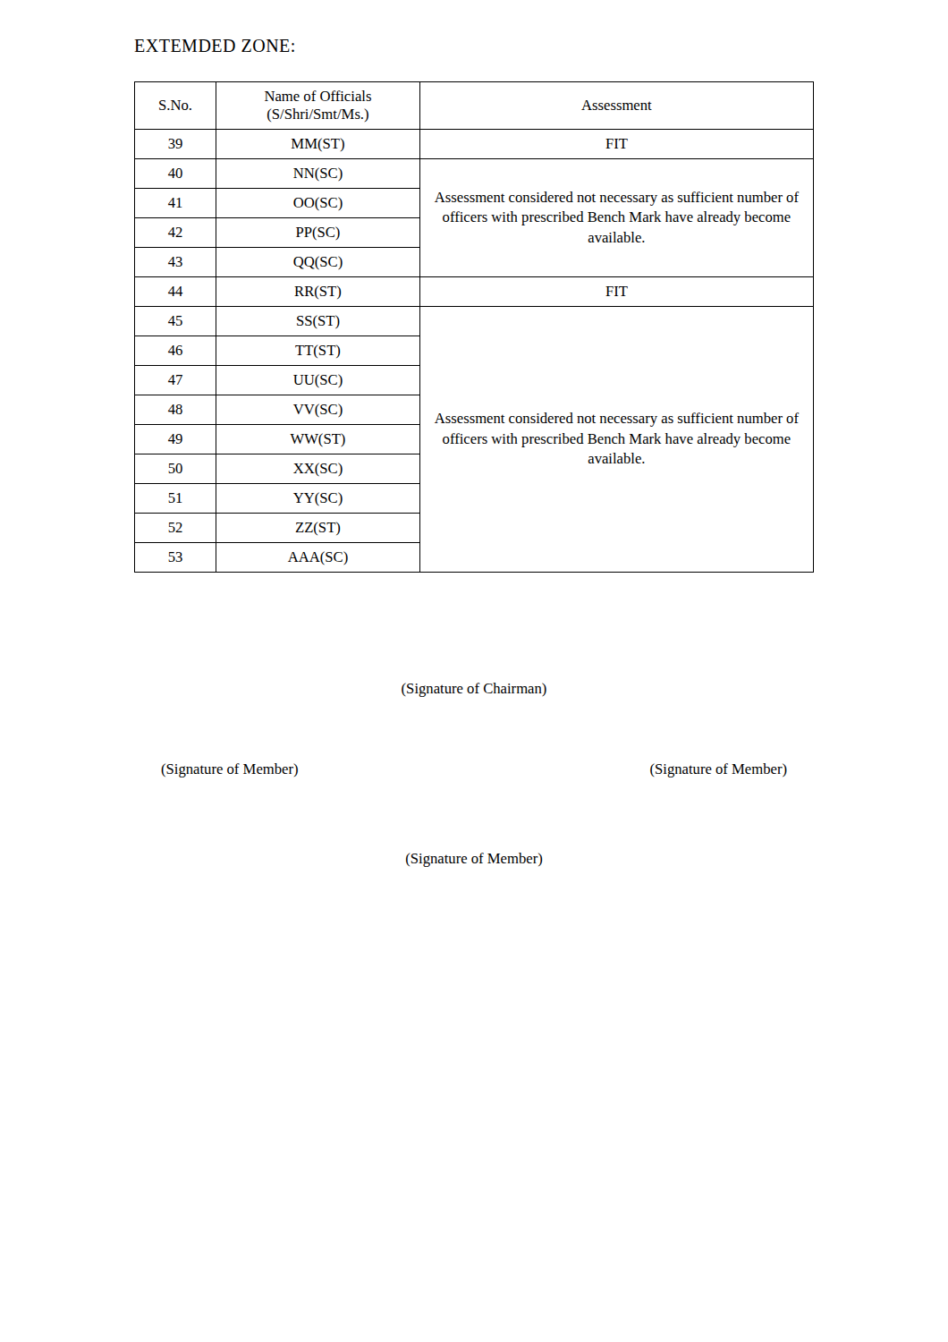EXTEMDED ZONE:
| S.No. | Name of Officials (S/Shri/Smt/Ms.) | Assessment |
| --- | --- | --- |
| 39 | MM(ST) | FIT |
| 40 | NN(SC) | Assessment considered not necessary as sufficient number of officers with prescribed Bench Mark have already become available. |
| 41 | OO(SC) |
| 42 | PP(SC) |
| 43 | QQ(SC) |
| 44 | RR(ST) | FIT |
| 45 | SS(ST) | Assessment considered not necessary as sufficient number of officers with prescribed Bench Mark have already become available. |
| 46 | TT(ST) |
| 47 | UU(SC) |
| 48 | VV(SC) |
| 49 | WW(ST) |
| 50 | XX(SC) |
| 51 | YY(SC) |
| 52 | ZZ(ST) |
| 53 | AAA(SC) |
(Signature of Chairman)
(Signature of Member) (Signature of Member)
(Signature of Member)